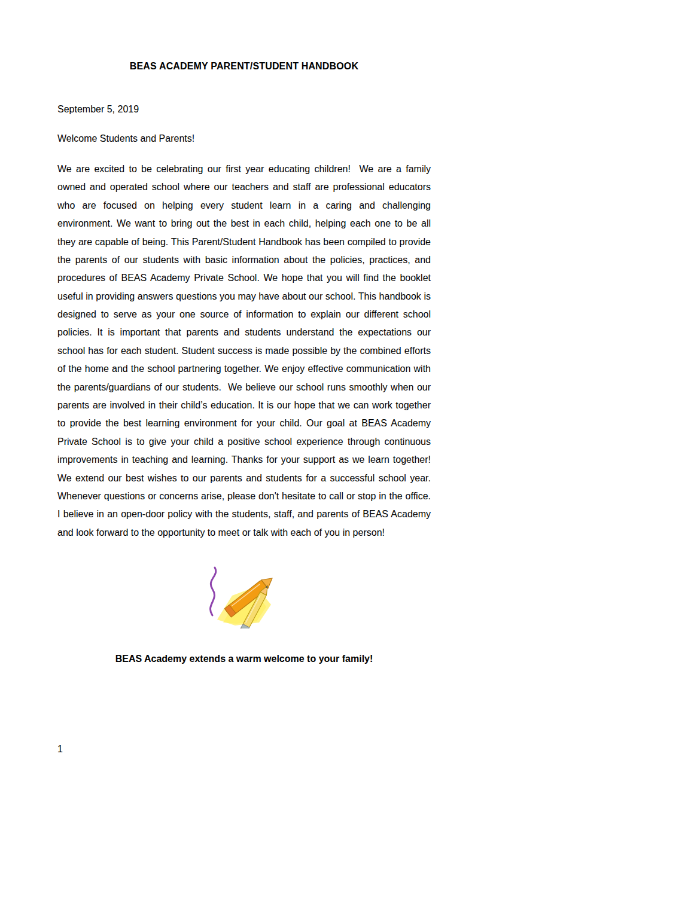BEAS ACADEMY PARENT/STUDENT HANDBOOK
September 5, 2019
Welcome Students and Parents!
We are excited to be celebrating our first year educating children! We are a family owned and operated school where our teachers and staff are professional educators who are focused on helping every student learn in a caring and challenging environment. We want to bring out the best in each child, helping each one to be all they are capable of being. This Parent/Student Handbook has been compiled to provide the parents of our students with basic information about the policies, practices, and procedures of BEAS Academy Private School. We hope that you will find the booklet useful in providing answers questions you may have about our school. This handbook is designed to serve as your one source of information to explain our different school policies. It is important that parents and students understand the expectations our school has for each student. Student success is made possible by the combined efforts of the home and the school partnering together. We enjoy effective communication with the parents/guardians of our students. We believe our school runs smoothly when our parents are involved in their child’s education. It is our hope that we can work together to provide the best learning environment for your child. Our goal at BEAS Academy Private School is to give your child a positive school experience through continuous improvements in teaching and learning. Thanks for your support as we learn together! We extend our best wishes to our parents and students for a successful school year. Whenever questions or concerns arise, please don't hesitate to call or stop in the office. I believe in an open-door policy with the students, staff, and parents of BEAS Academy and look forward to the opportunity to meet or talk with each of you in person!
BEAS Academy extends a warm welcome to your family!
1